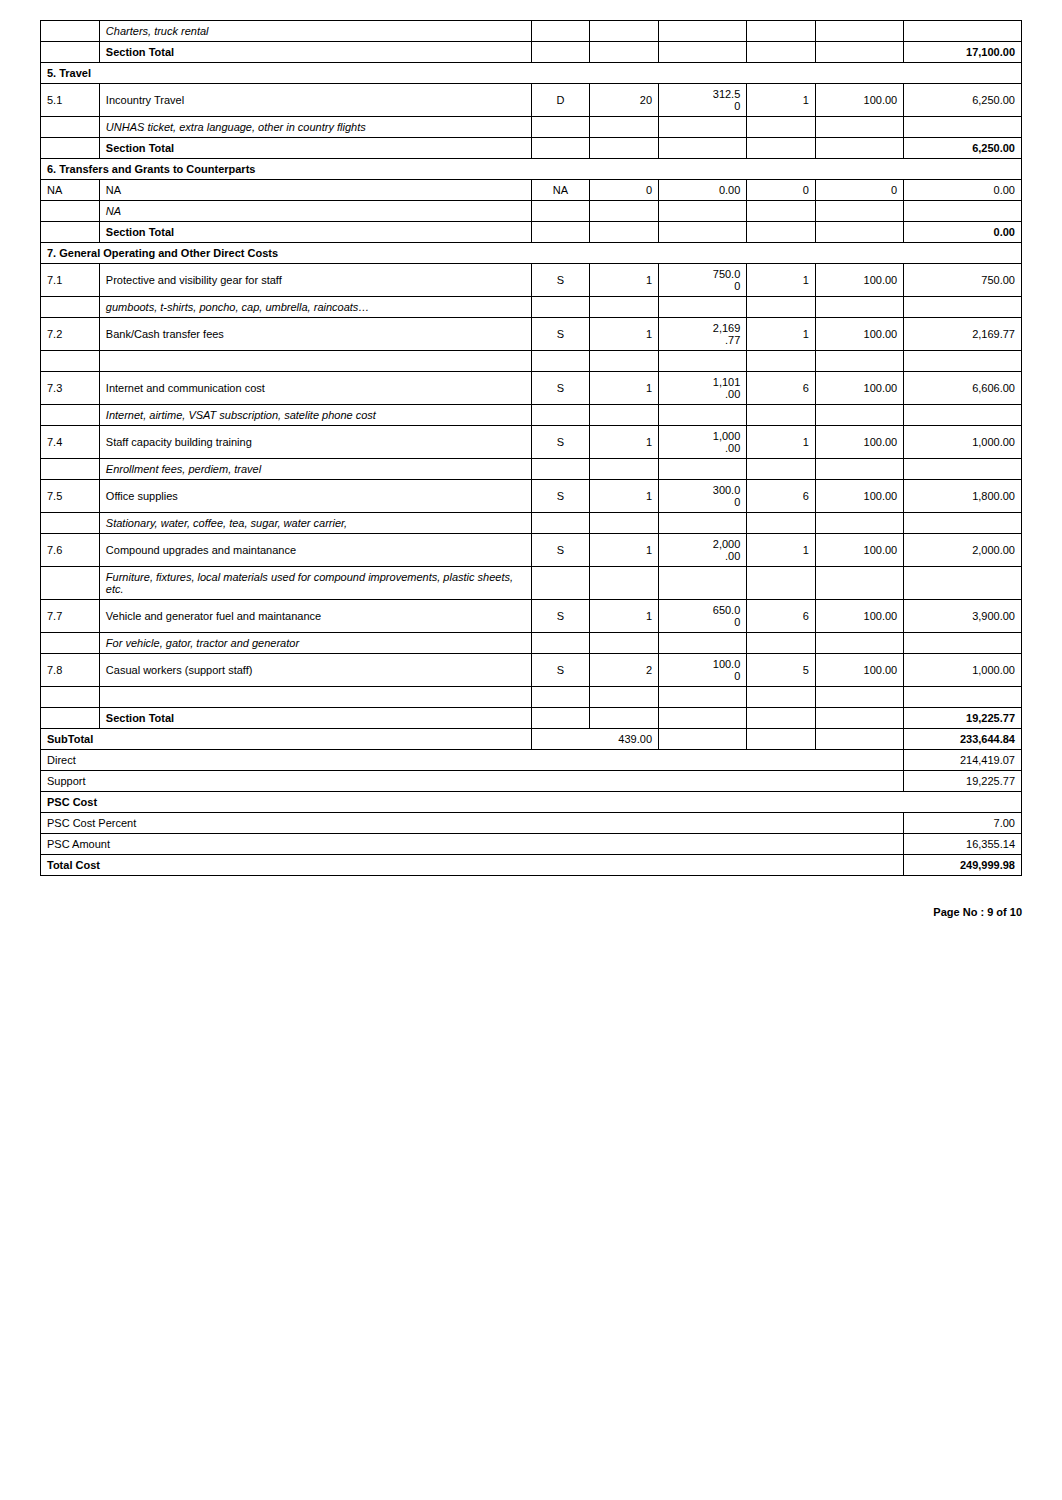| | Charters, truck rental | | | | | | |
| | Section Total | | | | | | 17,100.00 |
| 5. Travel |
| 5.1 | Incountry Travel | D | 20 | 312.5 0 | 1 | 100.00 | 6,250.00 |
| | UNHAS ticket, extra language, other in country flights | | | | | | |
| | Section Total | | | | | | 6,250.00 |
| 6. Transfers and Grants to Counterparts |
| NA | NA | NA | 0 | 0.00 | 0 | 0 | 0.00 |
| | NA | | | | | | |
| | Section Total | | | | | | 0.00 |
| 7. General Operating and Other Direct Costs |
| 7.1 | Protective and visibility gear for staff | S | 1 | 750.0 0 | 1 | 100.00 | 750.00 |
| | gumboots, t-shirts, poncho, cap, umbrella, raincoats… | | | | | | |
| 7.2 | Bank/Cash transfer fees | S | 1 | 2,169 .77 | 1 | 100.00 | 2,169.77 |
| 7.3 | Internet and communication cost | S | 1 | 1,101 .00 | 6 | 100.00 | 6,606.00 |
| | Internet, airtime, VSAT subscription, satelite phone cost | | | | | | |
| 7.4 | Staff capacity building training | S | 1 | 1,000 .00 | 1 | 100.00 | 1,000.00 |
| | Enrollment fees, perdiem, travel | | | | | | |
| 7.5 | Office supplies | S | 1 | 300.0 0 | 6 | 100.00 | 1,800.00 |
| | Stationary, water, coffee, tea, sugar, water carrier, | | | | | | |
| 7.6 | Compound upgrades and maintanance | S | 1 | 2,000 .00 | 1 | 100.00 | 2,000.00 |
| | Furniture, fixtures, local materials used for compound improvements, plastic sheets, etc. | | | | | | |
| 7.7 | Vehicle and generator fuel and maintanance | S | 1 | 650.0 0 | 6 | 100.00 | 3,900.00 |
| | For vehicle, gator, tractor and generator | | | | | | |
| 7.8 | Casual workers (support staff) | S | 2 | 100.0 0 | 5 | 100.00 | 1,000.00 |
| | Section Total | | | | | | 19,225.77 |
| SubTotal | 439.00 | | | | 233,644.84 |
| Direct | 214,419.07 |
| Support | 19,225.77 |
| PSC Cost |
| PSC Cost Percent | 7.00 |
| PSC Amount | 16,355.14 |
| Total Cost | 249,999.98 |
Page No : 9 of 10